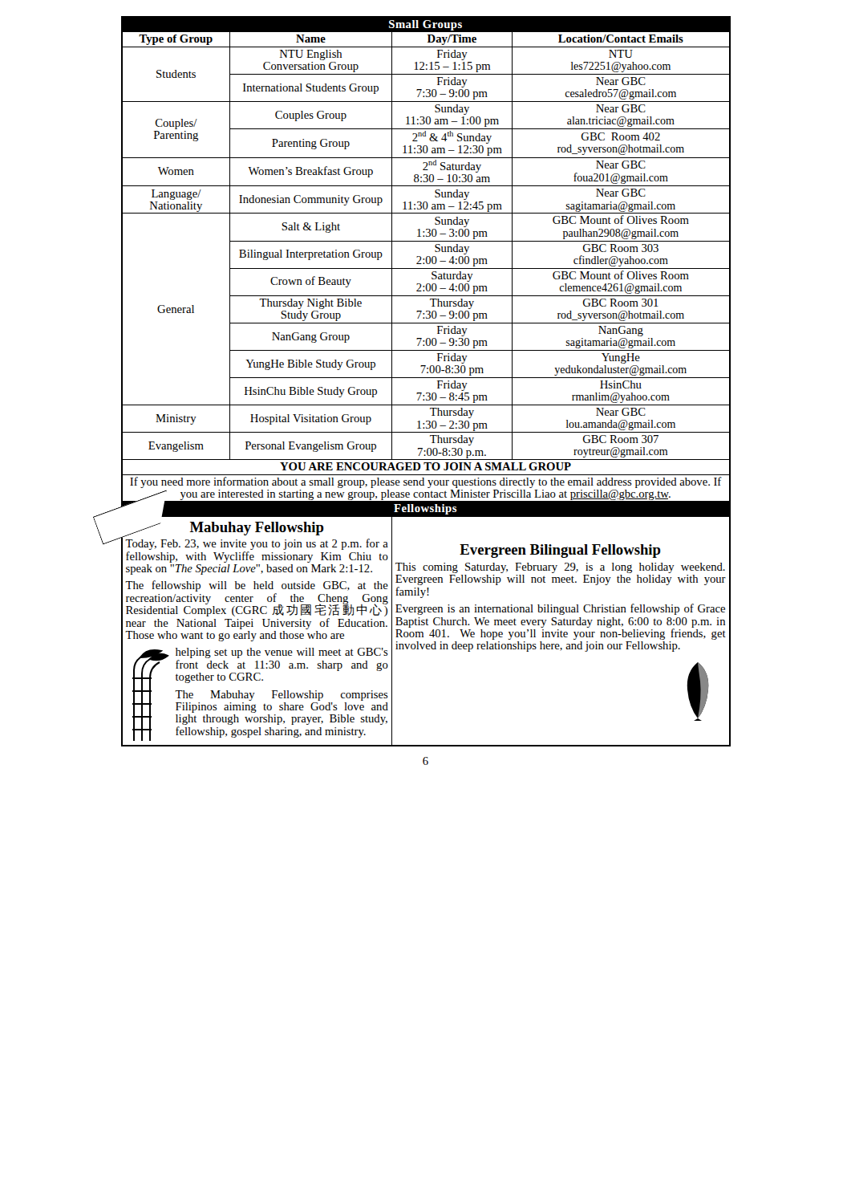| Small Groups |
| Type of Group | Name | Day/Time | Location/Contact Emails |
| Students | NTU English Conversation Group | Friday 12:15 – 1:15 pm | NTU les72251@yahoo.com |
| International Students Group | Friday 7:30 – 9:00 pm | Near GBC cesaledro57@gmail.com |
| Couples/ Parenting | Couples Group | Sunday 11:30 am – 1:00 pm | Near GBC alan.triciac@gmail.com |
| Parenting Group | 2 nd & 4 th Sunday 11:30 am – 12:30 pm | GBC Room 402 rod_syverson@hotmail.com |
| Women | Women’s Breakfast Group | 2 nd Saturday 8:30 – 10:30 am | Near GBC foua201@gmail.com |
| Language/ Nationality | Indonesian Community Group | Sunday 11:30 am – 12:45 pm | Near GBC sagitamaria@gmail.com |
| General | Salt & Light | Sunday 1:30 – 3:00 pm | GBC Mount of Olives Room paulhan2908@gmail.com |
| Bilingual Interpretation Group | Sunday 2:00 – 4:00 pm | GBC Room 303 cfindler@yahoo.com |
| Crown of Beauty | Saturday 2:00 – 4:00 pm | GBC Mount of Olives Room clemence4261@gmail.com |
| Thursday Night Bible Study Group | Thursday 7:30 – 9:00 pm | GBC Room 301 rod_syverson@hotmail.com |
| NanGang Group | Friday 7:00 – 9:30 pm | NanGang sagitamaria@gmail.com |
| YungHe Bible Study Group | Friday 7:00-8:30 pm | YungHe yedukondaluster@gmail.com |
| HsinChu Bible Study Group | Friday 7:30 – 8:45 pm | HsinChu rmanlim@yahoo.com |
| Ministry | Hospital Visitation Group | Thursday 1:30 – 2:30 pm | Near GBC lou.amanda@gmail.com |
| Evangelism | Personal Evangelism Group | Thursday 7:00-8:30 p.m. | GBC Room 307 roytreur@gmail.com |
| YOU ARE ENCOURAGED TO JOIN A SMALL GROUP |
| If you need more information about a small group, please send your questions directly to the email address provided above. If you are interested in starting a new group, please contact Minister Priscilla Liao at priscilla@gbc.org.tw . |
| Special Invitation Fellowships |
| Mabuhay Fellowship Today, Feb. 23, we invite you to join us at 2 p.m. for a fellowship, with Wycliffe missionary Kim Chiu to speak on " The Special Love ", based on Mark 2:1-12. The fellowship will be held outside GBC, at the recreation/activity center of the Cheng Gong Residential Complex (CGRC 成功國宅活動中心) near the National Taipei University of Education. Those who want to go early and those who are helping set up the venue will meet at GBC's front deck at 11:30 a.m. sharp and go together to CGRC. The Mabuhay Fellowship comprises Filipinos aiming to share God's love and light through worship, prayer, Bible study, fellowship, gospel sharing, and ministry. | Evergreen Bilingual Fellowship This coming Saturday, February 29, is a long holiday weekend. Evergreen Fellowship will not meet. Enjoy the holiday with your family! Evergreen is an international bilingual Christian fellowship of Grace Baptist Church. We meet every Saturday night, 6:00 to 8:00 p.m. in Room 401. We hope you’ll invite your non-believing friends, get involved in deep relationships here, and join our Fellowship. |
6